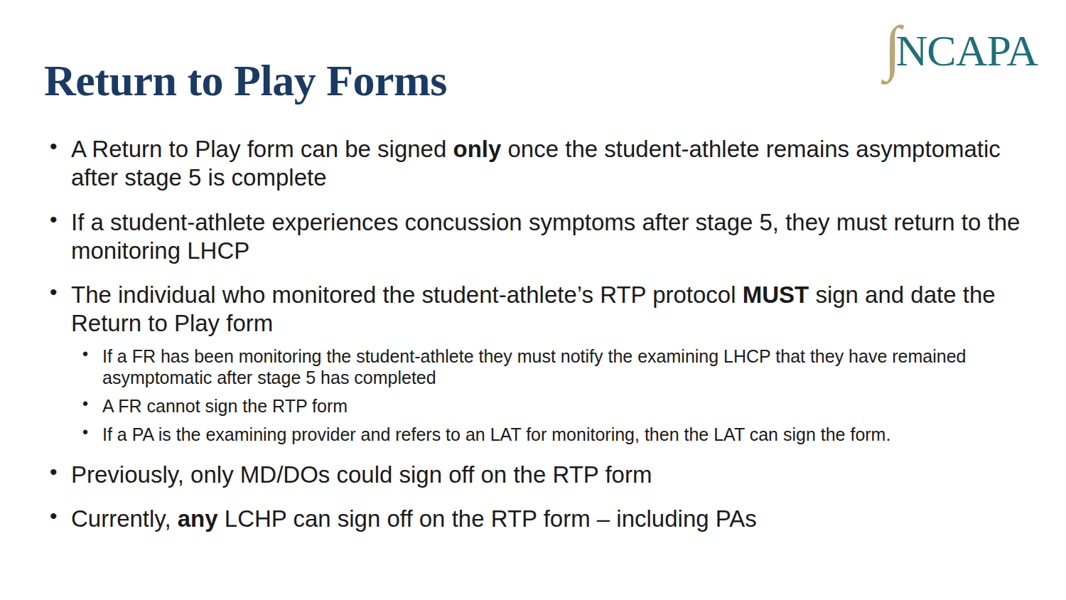∫NCAPA
Return to Play Forms
A Return to Play form can be signed only once the student-athlete remains asymptomatic after stage 5 is complete
If a student-athlete experiences concussion symptoms after stage 5, they must return to the monitoring LHCP
The individual who monitored the student-athlete’s RTP protocol MUST sign and date the Return to Play form
If a FR has been monitoring the student-athlete they must notify the examining LHCP that they have remained asymptomatic after stage 5 has completed
A FR cannot sign the RTP form
If a PA is the examining provider and refers to an LAT for monitoring, then the LAT can sign the form.
Previously, only MD/DOs could sign off on the RTP form
Currently, any LCHP can sign off on the RTP form – including PAs